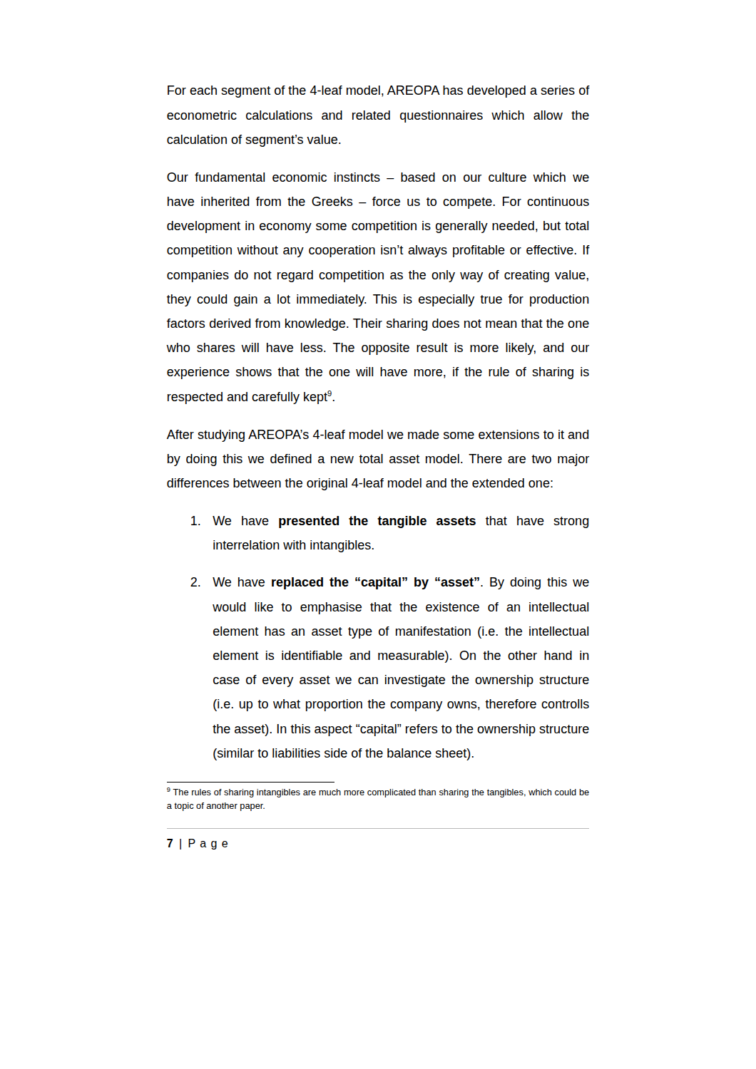For each segment of the 4-leaf model, AREOPA has developed a series of econometric calculations and related questionnaires which allow the calculation of segment’s value.
Our fundamental economic instincts – based on our culture which we have inherited from the Greeks – force us to compete. For continuous development in economy some competition is generally needed, but total competition without any cooperation isn’t always profitable or effective. If companies do not regard competition as the only way of creating value, they could gain a lot immediately. This is especially true for production factors derived from knowledge. Their sharing does not mean that the one who shares will have less. The opposite result is more likely, and our experience shows that the one will have more, if the rule of sharing is respected and carefully kept9.
After studying AREOPA’s 4-leaf model we made some extensions to it and by doing this we defined a new total asset model. There are two major differences between the original 4-leaf model and the extended one:
We have presented the tangible assets that have strong interrelation with intangibles.
We have replaced the “capital” by “asset”. By doing this we would like to emphasise that the existence of an intellectual element has an asset type of manifestation (i.e. the intellectual element is identifiable and measurable). On the other hand in case of every asset we can investigate the ownership structure (i.e. up to what proportion the company owns, therefore controlls the asset). In this aspect “capital” refers to the ownership structure (similar to liabilities side of the balance sheet).
9 The rules of sharing intangibles are much more complicated than sharing the tangibles, which could be a topic of another paper.
7 | P a g e